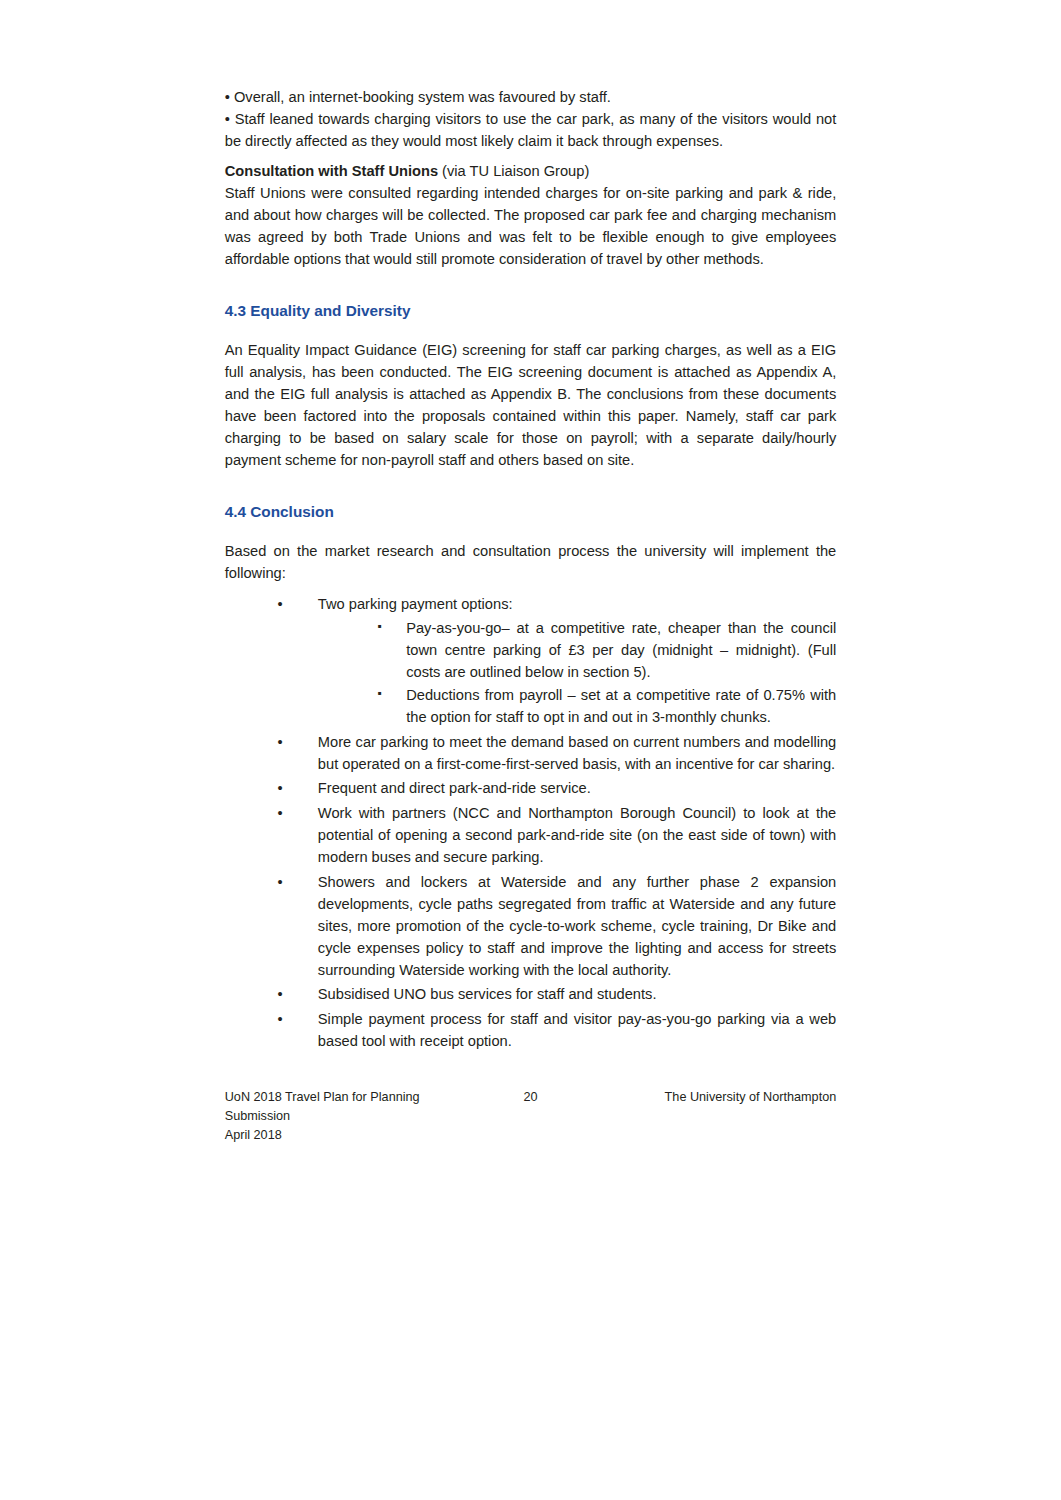• Overall, an internet-booking system was favoured by staff.
• Staff leaned towards charging visitors to use the car park, as many of the visitors would not be directly affected as they would most likely claim it back through expenses.
Consultation with Staff Unions (via TU Liaison Group)
Staff Unions were consulted regarding intended charges for on-site parking and park & ride, and about how charges will be collected. The proposed car park fee and charging mechanism was agreed by both Trade Unions and was felt to be flexible enough to give employees affordable options that would still promote consideration of travel by other methods.
4.3 Equality and Diversity
An Equality Impact Guidance (EIG) screening for staff car parking charges, as well as a EIG full analysis, has been conducted. The EIG screening document is attached as Appendix A, and the EIG full analysis is attached as Appendix B. The conclusions from these documents have been factored into the proposals contained within this paper. Namely, staff car park charging to be based on salary scale for those on payroll; with a separate daily/hourly payment scheme for non-payroll staff and others based on site.
4.4 Conclusion
Based on the market research and consultation process the university will implement the following:
Two parking payment options:
Pay-as-you-go– at a competitive rate, cheaper than the council town centre parking of £3 per day (midnight – midnight). (Full costs are outlined below in section 5).
Deductions from payroll – set at a competitive rate of 0.75% with the option for staff to opt in and out in 3-monthly chunks.
More car parking to meet the demand based on current numbers and modelling but operated on a first-come-first-served basis, with an incentive for car sharing.
Frequent and direct park-and-ride service.
Work with partners (NCC and Northampton Borough Council) to look at the potential of opening a second park-and-ride site (on the east side of town) with modern buses and secure parking.
Showers and lockers at Waterside and any further phase 2 expansion developments, cycle paths segregated from traffic at Waterside and any future sites, more promotion of the cycle-to-work scheme, cycle training, Dr Bike and cycle expenses policy to staff and improve the lighting and access for streets surrounding Waterside working with the local authority.
Subsidised UNO bus services for staff and students.
Simple payment process for staff and visitor pay-as-you-go parking via a web based tool with receipt option.
UoN 2018 Travel Plan for Planning Submission
April 2018
20
The University of Northampton